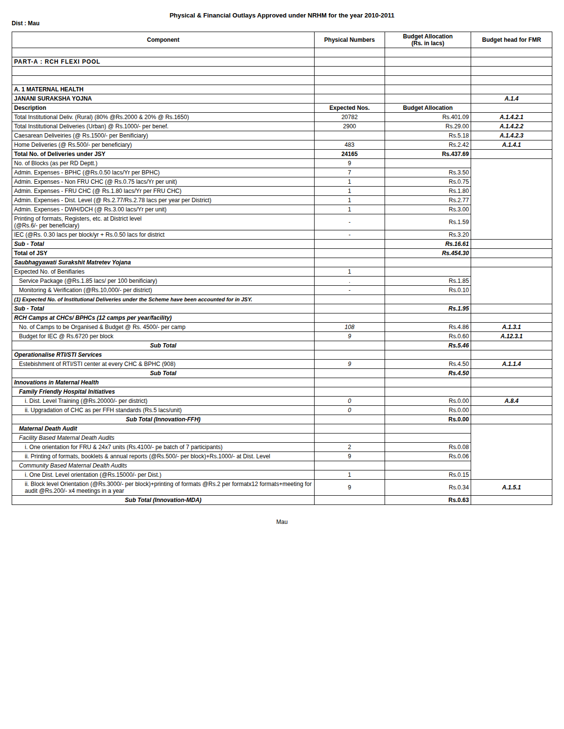Physical & Financial Outlays Approved under NRHM for the year 2010-2011
Dist : Mau
| Component | Physical Numbers | Budget Allocation (Rs. in lacs) | Budget head for FMR |
| --- | --- | --- | --- |
| PART-A : RCH FLEXI POOL | | | |
| A. 1 MATERNAL HEALTH | | | |
| JANANI SURAKSHA YOJNA | | | A.1.4 |
| Description | Expected Nos. | Budget Allocation | |
| Total Institutional Deliv. (Rural) (80% @Rs.2000 & 20% @ Rs.1650) | 20782 | Rs.401.09 | A.1.4.2.1 |
| Total Institutional Deliveries (Urban) @ Rs.1000/- per benef. | 2900 | Rs.29.00 | A.1.4.2.2 |
| Caesarean Deliveiries (@ Rs.1500/- per Benificiary) | | Rs.5.18 | A.1.4.2.3 |
| Home Deliveries (@ Rs.500/- per beneficiary) | 483 | Rs.2.42 | A.1.4.1 |
| Total No. of Deliveries under JSY | 24165 | Rs.437.69 | |
| No. of Blocks (as per RD Deptt.) | 9 | | |
| Admin. Expenses - BPHC (@Rs.0.50 lacs/Yr per BPHC) | 7 | Rs.3.50 |
| Admin. Expenses - Non FRU CHC (@ Rs.0.75 lacs/Yr per unit) | 1 | Rs.0.75 |
| Admin. Expenses - FRU CHC (@ Rs.1.80 lacs/Yr per FRU CHC) | 1 | Rs.1.80 |
| Admin. Expenses - Dist. Level (@ Rs.2.77/Rs.2.78 lacs per year per District) | 1 | Rs.2.77 |
| Admin. Expenses - DWH/DCH (@ Rs.3.00 lacs/Yr per unit) | 1 | Rs.3.00 |
| Printing of formats, Registers, etc. at District level (@Rs.6/- per beneficiary) | - | Rs.1.59 |
| IEC (@Rs. 0.30 lacs per block/yr + Rs.0.50 lacs for district | - | Rs.3.20 |
| Sub - Total | | Rs.16.61 | |
| Total of JSY | | Rs.454.30 | |
| Saubhagyawati Surakshit Matretev Yojana | | | |
| Expected No. of Benifiaries | 1 | | |
| Service Package (@Rs.1.85 lacs/ per 100 benificiary) | . | Rs.1.85 |
| Monitoring & Verification (@Rs.10,000/- per district) | - | Rs.0.10 |
| (1) Expected No. of Institutional Deliveries under the Scheme have been accounted for in JSY. | | |
| Sub - Total | | Rs.1.95 | |
| RCH Camps at CHCs/ BPHCs (12 camps per year/facility) | | | |
| No. of Camps to be Organised & Budget @ Rs. 4500/- per camp | 108 | Rs.4.86 | A.1.3.1 |
| Budget for IEC @ Rs.6720 per block | 9 | Rs.0.60 | A.12.3.1 |
| Sub Total | | Rs.5.46 | |
| Operationalise RTI/STI Services | | | |
| Estebishment of RTI/STI center at every CHC & BPHC (908) | 9 | Rs.4.50 | A.1.1.4 |
| Sub Total | | Rs.4.50 | |
| Innovations in Maternal Health | | | |
| Family Friendly Hospital Initiatives | | | |
| i. Dist. Level Training (@Rs.20000/- per district) | 0 | Rs.0.00 | A.8.4 |
| ii. Upgradation of CHC as per FFH standards (Rs.5 lacs/unit) | 0 | Rs.0.00 | |
| Sub Total (Innovation-FFH) | | Rs.0.00 | |
| Maternal Death Audit | | | |
| Facility Based Maternal Death Audits | | |
| i. One orientation for FRU & 24x7 units (Rs.4100/- pe batch of 7 participants) | 2 | Rs.0.08 |
| ii. Printing of formats, booklets & annual reports (@Rs.500/- per block)+Rs.1000/- at Dist. Level | 9 | Rs.0.06 |
| Community Based Maternal Dealth Audits | | |
| i. One Dist. Level orientation (@Rs.15000/- per Dist.) | 1 | Rs.0.15 |
| ii. Block level Orientation (@Rs.3000/- per block)+printing of formats @Rs.2 per formatx12 formats+meeting for audit @Rs.200/- x4 meetings in a year | 9 | Rs.0.34 | A.1.5.1 |
| Sub Total (Innovation-MDA) | | Rs.0.63 | |
Mau